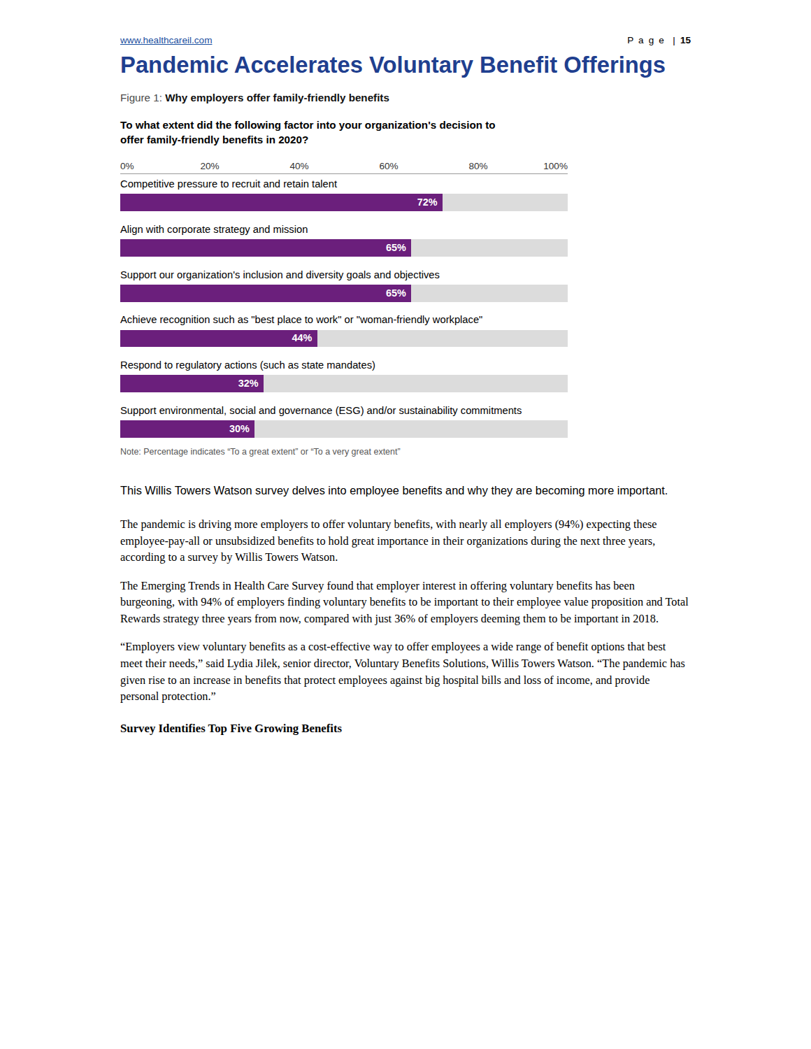www.healthcareil.com
P a g e | 15
Pandemic Accelerates Voluntary Benefit Offerings
Figure 1: Why employers offer family-friendly benefits
To what extent did the following factor into your organization's decision to offer family-friendly benefits in 2020?
0% 20% 40% 60% 80% 100%
Competitive pressure to recruit and retain talent
72%
Align with corporate strategy and mission
65%
Support our organization's inclusion and diversity goals and objectives
65%
Achieve recognition such as "best place to work" or "woman-friendly workplace"
44%
Respond to regulatory actions (such as state mandates)
32%
Support environmental, social and governance (ESG) and/or sustainability commitments
30%
Note: Percentage indicates “To a great extent” or “To a very great extent”
This Willis Towers Watson survey delves into employee benefits and why they are becoming more important.
The pandemic is driving more employers to offer voluntary benefits, with nearly all employers (94%) expecting these employee-pay-all or unsubsidized benefits to hold great importance in their organizations during the next three years, according to a survey by Willis Towers Watson.
The Emerging Trends in Health Care Survey found that employer interest in offering voluntary benefits has been burgeoning, with 94% of employers finding voluntary benefits to be important to their employee value proposition and Total Rewards strategy three years from now, compared with just 36% of employers deeming them to be important in 2018.
“Employers view voluntary benefits as a cost-effective way to offer employees a wide range of benefit options that best meet their needs,” said Lydia Jilek, senior director, Voluntary Benefits Solutions, Willis Towers Watson. “The pandemic has given rise to an increase in benefits that protect employees against big hospital bills and loss of income, and provide personal protection.”
Survey Identifies Top Five Growing Benefits